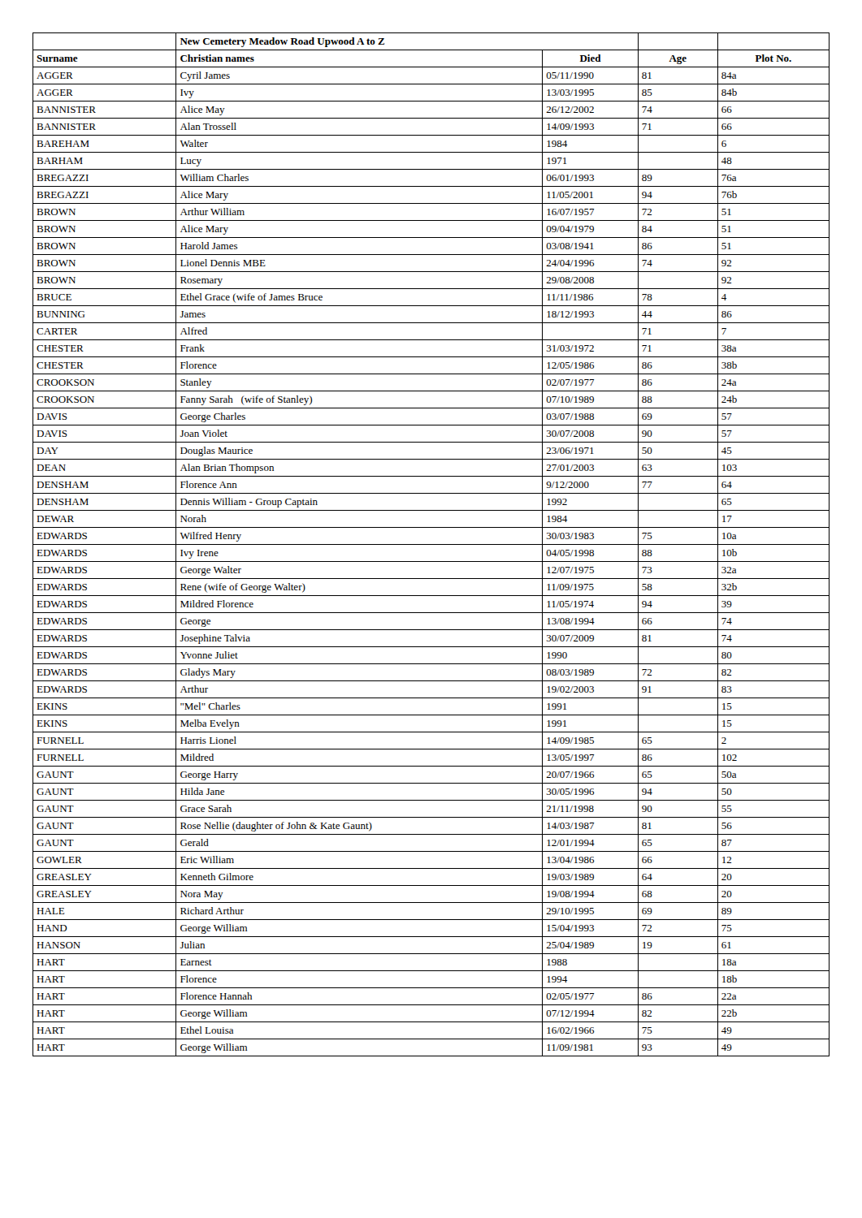| | New Cemetery Meadow Road Upwood A to Z | | |
| --- | --- | --- | --- |
| Surname | Christian names | Died | Age | Plot No. |
| AGGER | Cyril James | 05/11/1990 | 81 | 84a |
| AGGER | Ivy | 13/03/1995 | 85 | 84b |
| BANNISTER | Alice May | 26/12/2002 | 74 | 66 |
| BANNISTER | Alan Trossell | 14/09/1993 | 71 | 66 |
| BAREHAM | Walter | 1984 | | 6 |
| BARHAM | Lucy | 1971 | | 48 |
| BREGAZZI | William Charles | 06/01/1993 | 89 | 76a |
| BREGAZZI | Alice Mary | 11/05/2001 | 94 | 76b |
| BROWN | Arthur William | 16/07/1957 | 72 | 51 |
| BROWN | Alice Mary | 09/04/1979 | 84 | 51 |
| BROWN | Harold James | 03/08/1941 | 86 | 51 |
| BROWN | Lionel Dennis MBE | 24/04/1996 | 74 | 92 |
| BROWN | Rosemary | 29/08/2008 | | 92 |
| BRUCE | Ethel Grace (wife of James Bruce | 11/11/1986 | 78 | 4 |
| BUNNING | James | 18/12/1993 | 44 | 86 |
| CARTER | Alfred | | 71 | 7 |
| CHESTER | Frank | 31/03/1972 | 71 | 38a |
| CHESTER | Florence | 12/05/1986 | 86 | 38b |
| CROOKSON | Stanley | 02/07/1977 | 86 | 24a |
| CROOKSON | Fanny Sarah (wife of Stanley) | 07/10/1989 | 88 | 24b |
| DAVIS | George Charles | 03/07/1988 | 69 | 57 |
| DAVIS | Joan Violet | 30/07/2008 | 90 | 57 |
| DAY | Douglas Maurice | 23/06/1971 | 50 | 45 |
| DEAN | Alan Brian Thompson | 27/01/2003 | 63 | 103 |
| DENSHAM | Florence Ann | 9/12/2000 | 77 | 64 |
| DENSHAM | Dennis William - Group Captain | 1992 | | 65 |
| DEWAR | Norah | 1984 | | 17 |
| EDWARDS | Wilfred Henry | 30/03/1983 | 75 | 10a |
| EDWARDS | Ivy Irene | 04/05/1998 | 88 | 10b |
| EDWARDS | George Walter | 12/07/1975 | 73 | 32a |
| EDWARDS | Rene (wife of George Walter) | 11/09/1975 | 58 | 32b |
| EDWARDS | Mildred Florence | 11/05/1974 | 94 | 39 |
| EDWARDS | George | 13/08/1994 | 66 | 74 |
| EDWARDS | Josephine Talvia | 30/07/2009 | 81 | 74 |
| EDWARDS | Yvonne Juliet | 1990 | | 80 |
| EDWARDS | Gladys Mary | 08/03/1989 | 72 | 82 |
| EDWARDS | Arthur | 19/02/2003 | 91 | 83 |
| EKINS | "Mel" Charles | 1991 | | 15 |
| EKINS | Melba Evelyn | 1991 | | 15 |
| FURNELL | Harris Lionel | 14/09/1985 | 65 | 2 |
| FURNELL | Mildred | 13/05/1997 | 86 | 102 |
| GAUNT | George Harry | 20/07/1966 | 65 | 50a |
| GAUNT | Hilda Jane | 30/05/1996 | 94 | 50 |
| GAUNT | Grace Sarah | 21/11/1998 | 90 | 55 |
| GAUNT | Rose Nellie (daughter of John & Kate Gaunt) | 14/03/1987 | 81 | 56 |
| GAUNT | Gerald | 12/01/1994 | 65 | 87 |
| GOWLER | Eric William | 13/04/1986 | 66 | 12 |
| GREASLEY | Kenneth Gilmore | 19/03/1989 | 64 | 20 |
| GREASLEY | Nora May | 19/08/1994 | 68 | 20 |
| HALE | Richard Arthur | 29/10/1995 | 69 | 89 |
| HAND | George William | 15/04/1993 | 72 | 75 |
| HANSON | Julian | 25/04/1989 | 19 | 61 |
| HART | Earnest | 1988 | | 18a |
| HART | Florence | 1994 | | 18b |
| HART | Florence Hannah | 02/05/1977 | 86 | 22a |
| HART | George William | 07/12/1994 | 82 | 22b |
| HART | Ethel Louisa | 16/02/1966 | 75 | 49 |
| HART | George William | 11/09/1981 | 93 | 49 |